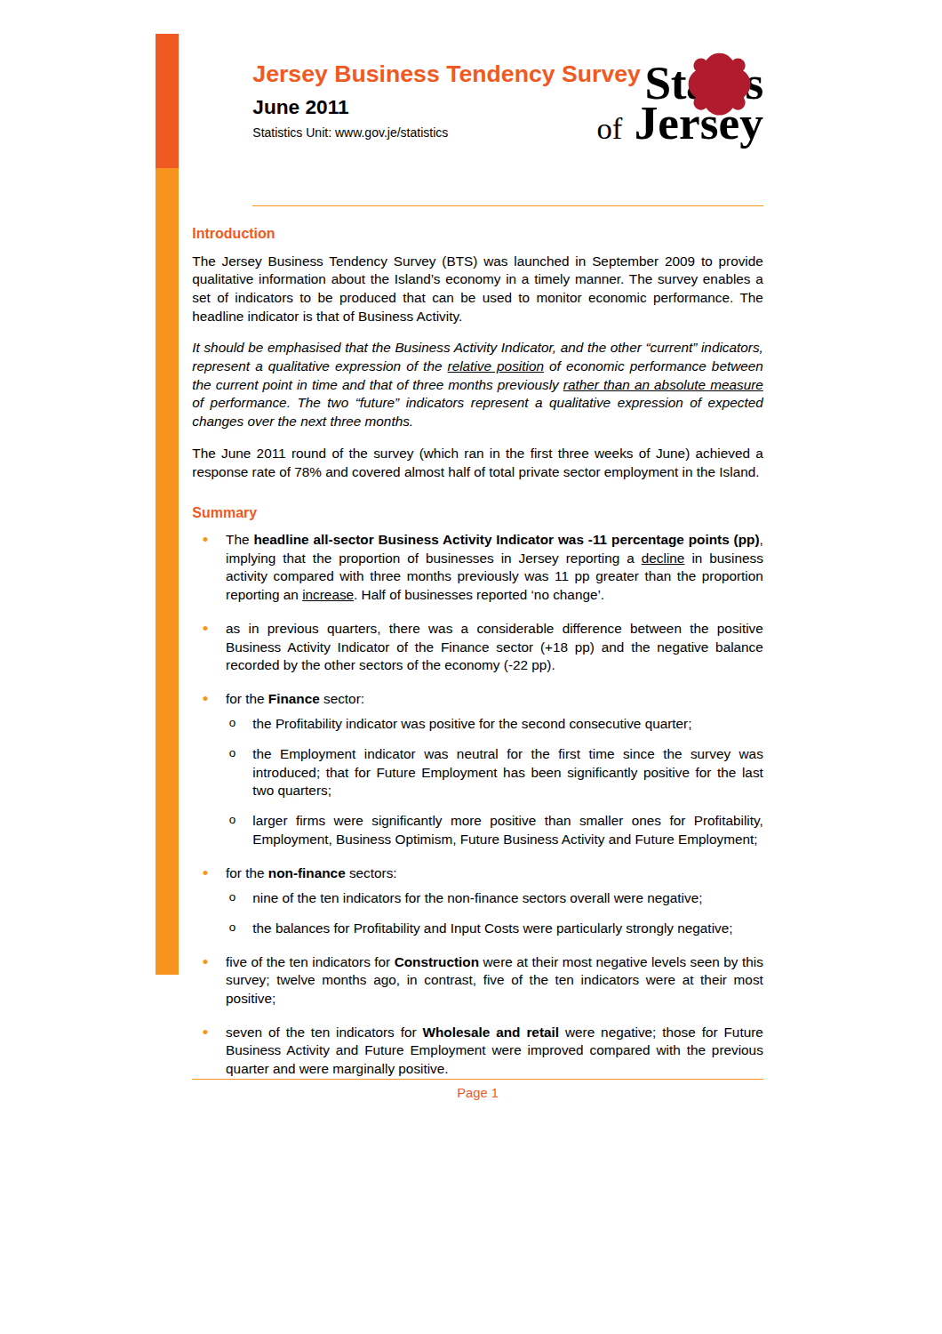States of Jersey
Jersey Business Tendency Survey
June 2011
Statistics Unit: www.gov.je/statistics
Introduction
The Jersey Business Tendency Survey (BTS) was launched in September 2009 to provide qualitative information about the Island’s economy in a timely manner. The survey enables a set of indicators to be produced that can be used to monitor economic performance. The headline indicator is that of Business Activity.
It should be emphasised that the Business Activity Indicator, and the other “current” indicators, represent a qualitative expression of the relative position of economic performance between the current point in time and that of three months previously rather than an absolute measure of performance. The two “future” indicators represent a qualitative expression of expected changes over the next three months.
The June 2011 round of the survey (which ran in the first three weeks of June) achieved a response rate of 78% and covered almost half of total private sector employment in the Island.
Summary
The headline all-sector Business Activity Indicator was -11 percentage points (pp), implying that the proportion of businesses in Jersey reporting a decline in business activity compared with three months previously was 11 pp greater than the proportion reporting an increase. Half of businesses reported ‘no change’.
as in previous quarters, there was a considerable difference between the positive Business Activity Indicator of the Finance sector (+18 pp) and the negative balance recorded by the other sectors of the economy (-22 pp).
for the Finance sector:
the Profitability indicator was positive for the second consecutive quarter;
the Employment indicator was neutral for the first time since the survey was introduced; that for Future Employment has been significantly positive for the last two quarters;
larger firms were significantly more positive than smaller ones for Profitability, Employment, Business Optimism, Future Business Activity and Future Employment;
for the non-finance sectors:
nine of the ten indicators for the non-finance sectors overall were negative;
the balances for Profitability and Input Costs were particularly strongly negative;
five of the ten indicators for Construction were at their most negative levels seen by this survey; twelve months ago, in contrast, five of the ten indicators were at their most positive;
seven of the ten indicators for Wholesale and retail were negative; those for Future Business Activity and Future Employment were improved compared with the previous quarter and were marginally positive.
Page 1